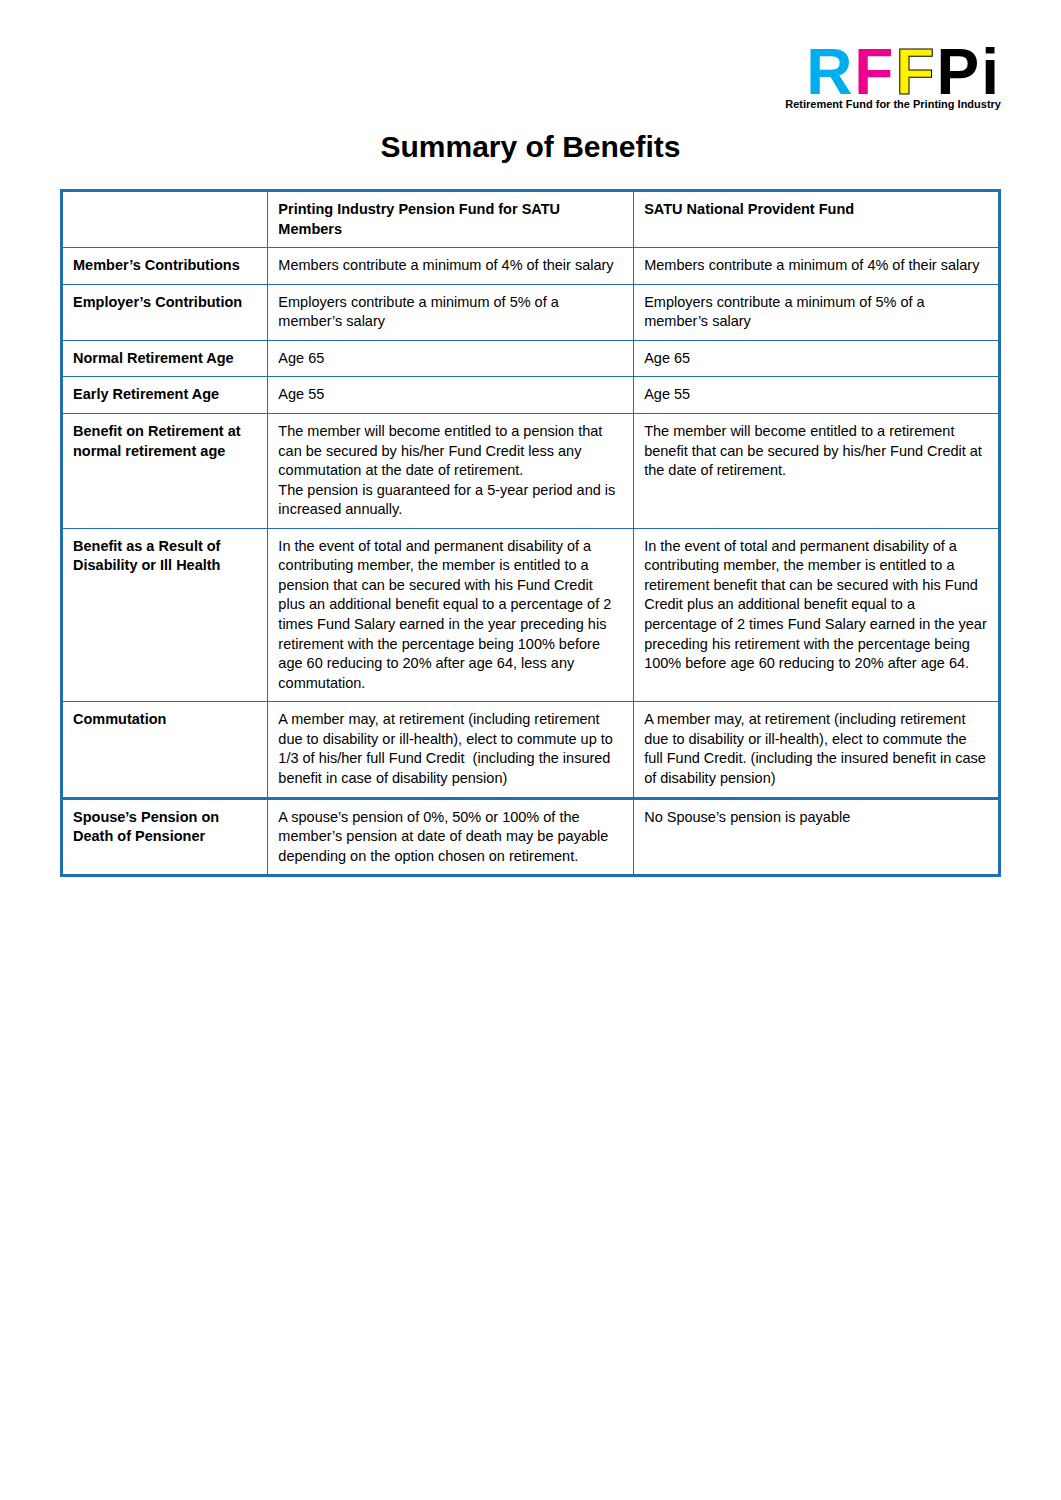RFFPi
Retirement Fund for the Printing Industry
Summary of Benefits
| | Printing Industry Pension Fund for SATU Members | SATU National Provident Fund |
| --- | --- | --- |
| Member’s Contributions | Members contribute a minimum of 4% of their salary | Members contribute a minimum of 4% of their salary |
| Employer’s Contribution | Employers contribute a minimum of 5% of a member’s salary | Employers contribute a minimum of 5% of a member’s salary |
| Normal Retirement Age | Age 65 | Age 65 |
| Early Retirement Age | Age 55 | Age 55 |
| Benefit on Retirement at normal retirement age | The member will become entitled to a pension that can be secured by his/her Fund Credit less any commutation at the date of retirement. The pension is guaranteed for a 5-year period and is increased annually. | The member will become entitled to a retirement benefit that can be secured by his/her Fund Credit at the date of retirement. |
| Benefit as a Result of Disability or Ill Health | In the event of total and permanent disability of a contributing member, the member is entitled to a pension that can be secured with his Fund Credit plus an additional benefit equal to a percentage of 2 times Fund Salary earned in the year preceding his retirement with the percentage being 100% before age 60 reducing to 20% after age 64, less any commutation. | In the event of total and permanent disability of a contributing member, the member is entitled to a retirement benefit that can be secured with his Fund Credit plus an additional benefit equal to a percentage of 2 times Fund Salary earned in the year preceding his retirement with the percentage being 100% before age 60 reducing to 20% after age 64. |
| Commutation | A member may, at retirement (including retirement due to disability or ill-health), elect to commute up to 1/3 of his/her full Fund Credit (including the insured benefit in case of disability pension) | A member may, at retirement (including retirement due to disability or ill-health), elect to commute the full Fund Credit. (including the insured benefit in case of disability pension) |
| Spouse’s Pension on Death of Pensioner | A spouse’s pension of 0%, 50% or 100% of the member’s pension at date of death may be payable depending on the option chosen on retirement. | No Spouse’s pension is payable |